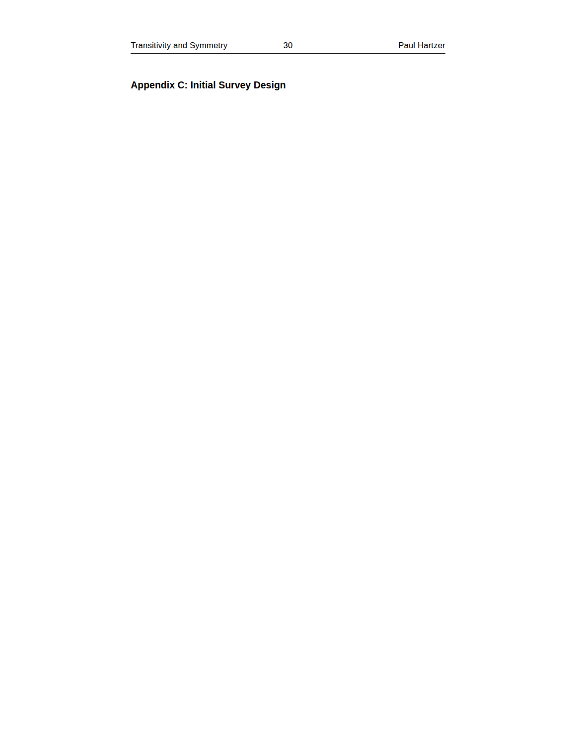Transitivity and Symmetry 30 Paul Hartzer
Appendix C: Initial Survey Design